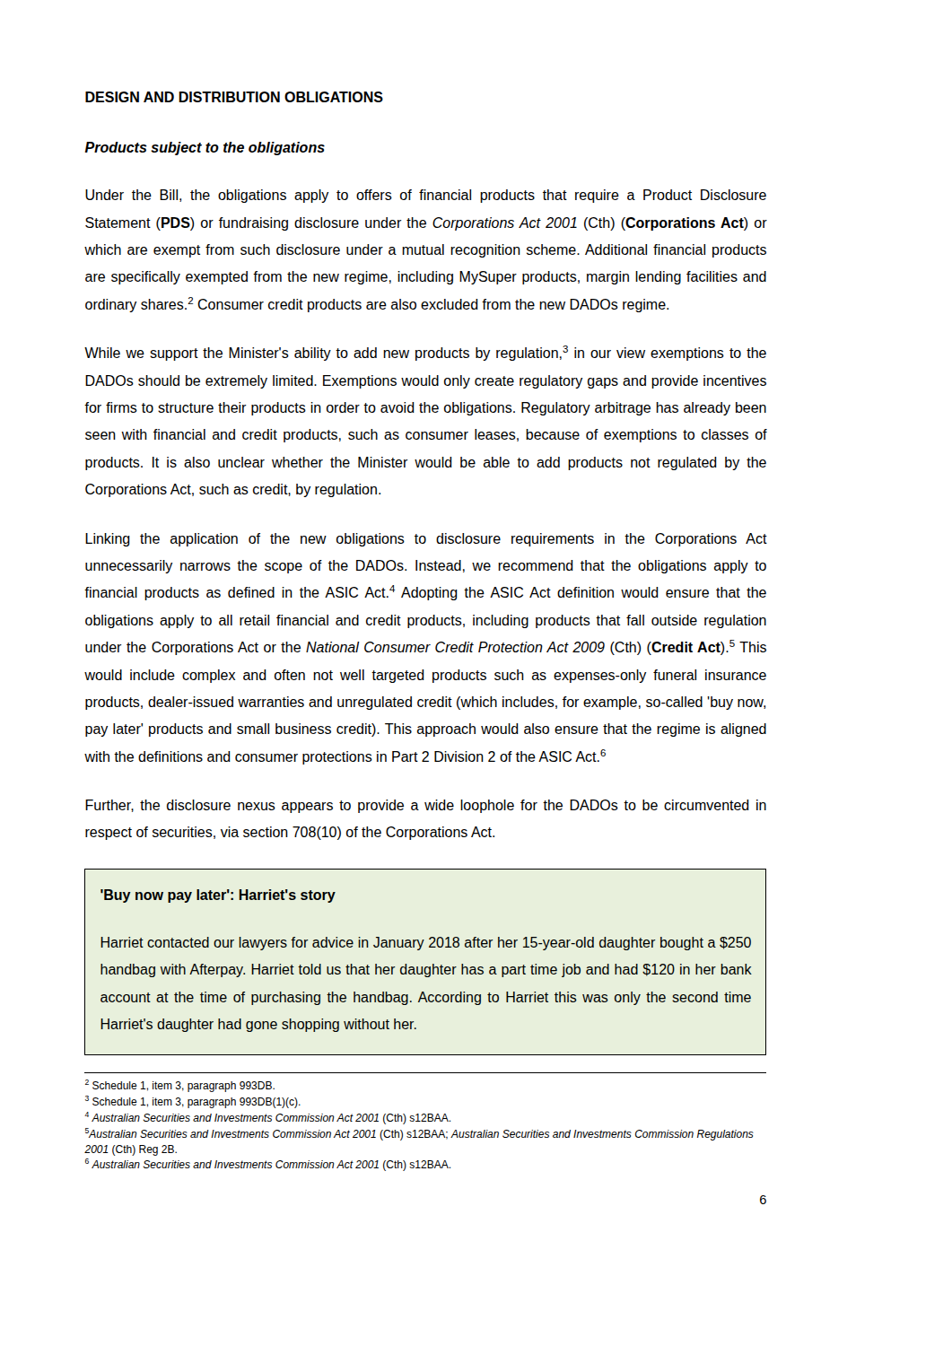DESIGN AND DISTRIBUTION OBLIGATIONS
Products subject to the obligations
Under the Bill, the obligations apply to offers of financial products that require a Product Disclosure Statement (PDS) or fundraising disclosure under the Corporations Act 2001 (Cth) (Corporations Act) or which are exempt from such disclosure under a mutual recognition scheme. Additional financial products are specifically exempted from the new regime, including MySuper products, margin lending facilities and ordinary shares.2 Consumer credit products are also excluded from the new DADOs regime.
While we support the Minister's ability to add new products by regulation,3 in our view exemptions to the DADOs should be extremely limited. Exemptions would only create regulatory gaps and provide incentives for firms to structure their products in order to avoid the obligations. Regulatory arbitrage has already been seen with financial and credit products, such as consumer leases, because of exemptions to classes of products. It is also unclear whether the Minister would be able to add products not regulated by the Corporations Act, such as credit, by regulation.
Linking the application of the new obligations to disclosure requirements in the Corporations Act unnecessarily narrows the scope of the DADOs. Instead, we recommend that the obligations apply to financial products as defined in the ASIC Act.4 Adopting the ASIC Act definition would ensure that the obligations apply to all retail financial and credit products, including products that fall outside regulation under the Corporations Act or the National Consumer Credit Protection Act 2009 (Cth) (Credit Act).5 This would include complex and often not well targeted products such as expenses-only funeral insurance products, dealer-issued warranties and unregulated credit (which includes, for example, so-called 'buy now, pay later' products and small business credit). This approach would also ensure that the regime is aligned with the definitions and consumer protections in Part 2 Division 2 of the ASIC Act.6
Further, the disclosure nexus appears to provide a wide loophole for the DADOs to be circumvented in respect of securities, via section 708(10) of the Corporations Act.
'Buy now pay later': Harriet's story
Harriet contacted our lawyers for advice in January 2018 after her 15-year-old daughter bought a $250 handbag with Afterpay. Harriet told us that her daughter has a part time job and had $120 in her bank account at the time of purchasing the handbag. According to Harriet this was only the second time Harriet's daughter had gone shopping without her.
2 Schedule 1, item 3, paragraph 993DB.
3 Schedule 1, item 3, paragraph 993DB(1)(c).
4 Australian Securities and Investments Commission Act 2001 (Cth) s12BAA.
5Australian Securities and Investments Commission Act 2001 (Cth) s12BAA; Australian Securities and Investments Commission Regulations 2001 (Cth) Reg 2B.
6 Australian Securities and Investments Commission Act 2001 (Cth) s12BAA.
6